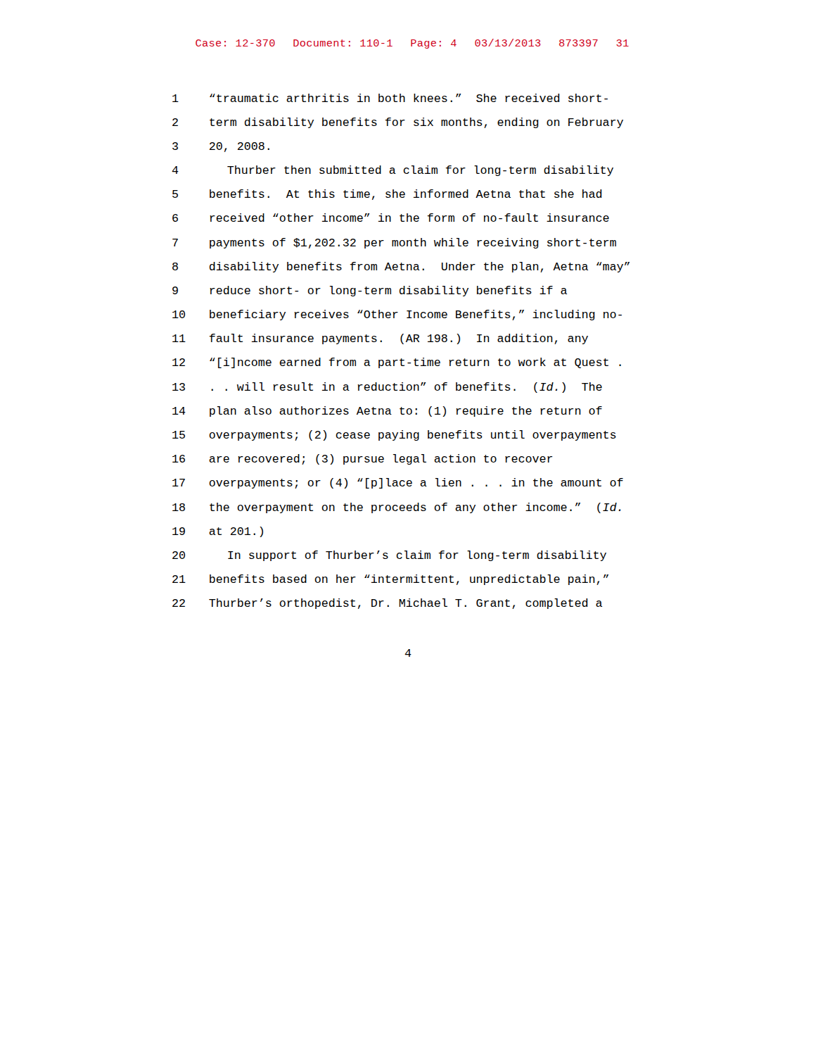Case: 12-370 Document: 110-1 Page: 403/13/201387339731
| 1 | “traumatic arthritis in both knees.” She received short- |
| 2 | term disability benefits for six months, ending on February |
| 3 | 20, 2008. |
| 4 | Thurber then submitted a claim for long-term disability |
| 5 | benefits. At this time, she informed Aetna that she had |
| 6 | received “other income” in the form of no-fault insurance |
| 7 | payments of $1,202.32 per month while receiving short-term |
| 8 | disability benefits from Aetna. Under the plan, Aetna “may” |
| 9 | reduce short- or long-term disability benefits if a |
| 10 | beneficiary receives “Other Income Benefits,” including no- |
| 11 | fault insurance payments. (AR 198.) In addition, any |
| 12 | “[i]ncome earned from a part-time return to work at Quest . |
| 13 | . . will result in a reduction” of benefits. ( Id. ) The |
| 14 | plan also authorizes Aetna to: (1) require the return of |
| 15 | overpayments; (2) cease paying benefits until overpayments |
| 16 | are recovered; (3) pursue legal action to recover |
| 17 | overpayments; or (4) “[p]lace a lien . . . in the amount of |
| 18 | the overpayment on the proceeds of any other income.” ( Id. |
| 19 | at 201.) |
| 20 | In support of Thurber’s claim for long-term disability |
| 21 | benefits based on her “intermittent, unpredictable pain,” |
| 22 | Thurber’s orthopedist, Dr. Michael T. Grant, completed a |
4